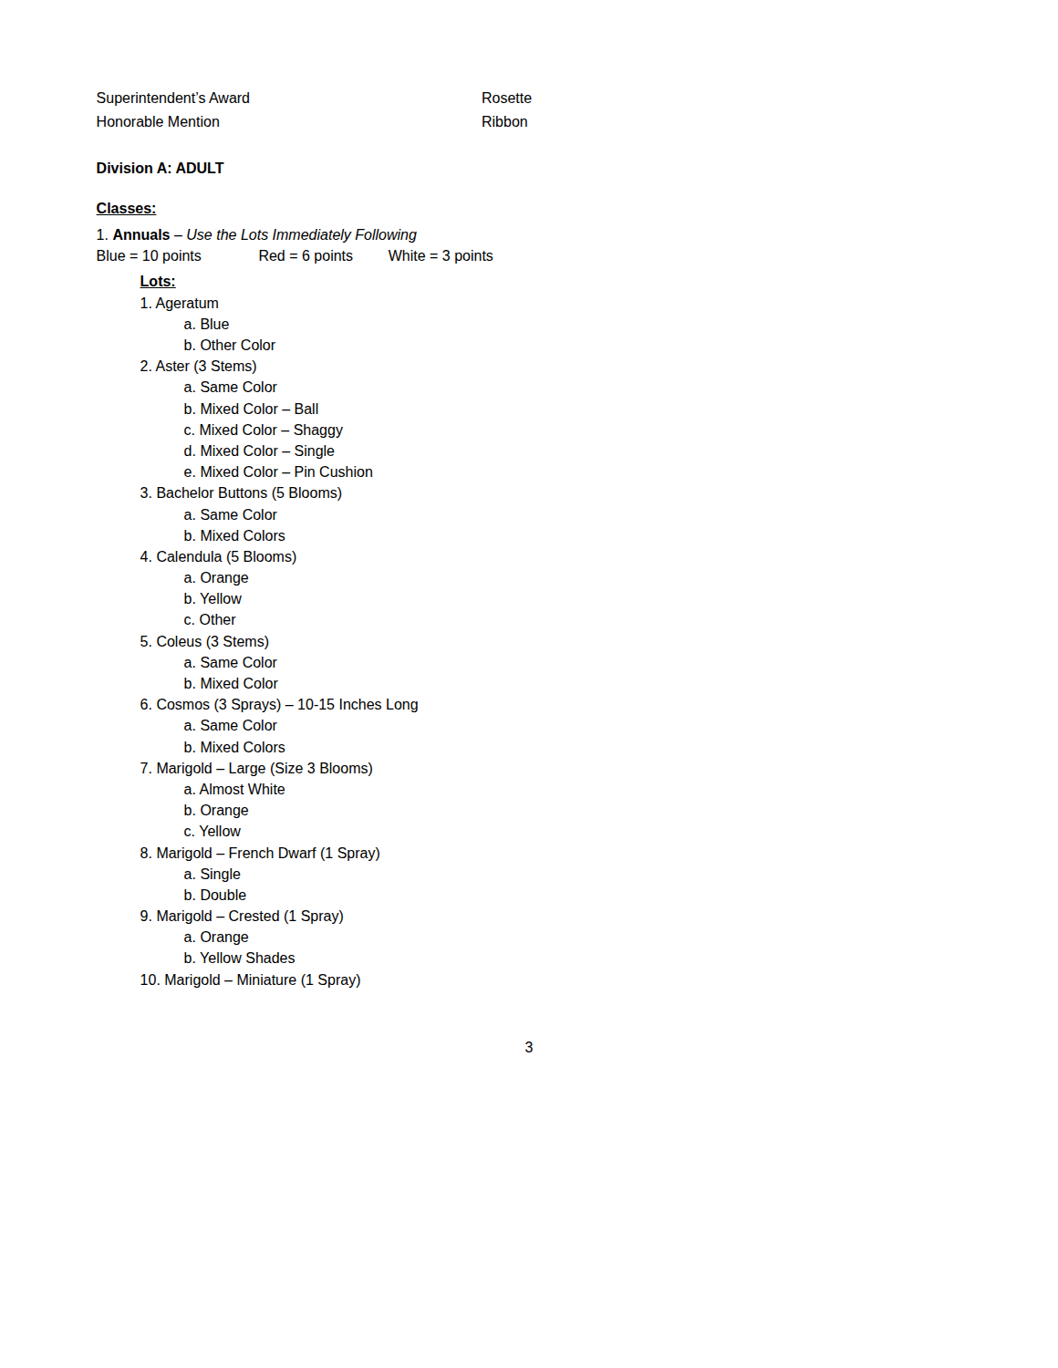| Superintendent’s Award | Rosette |
| Honorable Mention | Ribbon |
Division A: ADULT
Classes:
1. Annuals – Use the Lots Immediately Following
Blue = 10 points Red = 6 points White = 3 points
Lots:
1. Ageratum
a. Blue
b. Other Color
2. Aster (3 Stems)
a. Same Color
b. Mixed Color – Ball
c. Mixed Color – Shaggy
d. Mixed Color – Single
e. Mixed Color – Pin Cushion
3. Bachelor Buttons (5 Blooms)
a. Same Color
b. Mixed Colors
4. Calendula (5 Blooms)
a. Orange
b. Yellow
c. Other
5. Coleus (3 Stems)
a. Same Color
b. Mixed Color
6. Cosmos (3 Sprays) – 10-15 Inches Long
a. Same Color
b. Mixed Colors
7. Marigold – Large (Size 3 Blooms)
a. Almost White
b. Orange
c. Yellow
8. Marigold – French Dwarf (1 Spray)
a. Single
b. Double
9. Marigold – Crested (1 Spray)
a. Orange
b. Yellow Shades
10. Marigold – Miniature (1 Spray)
3